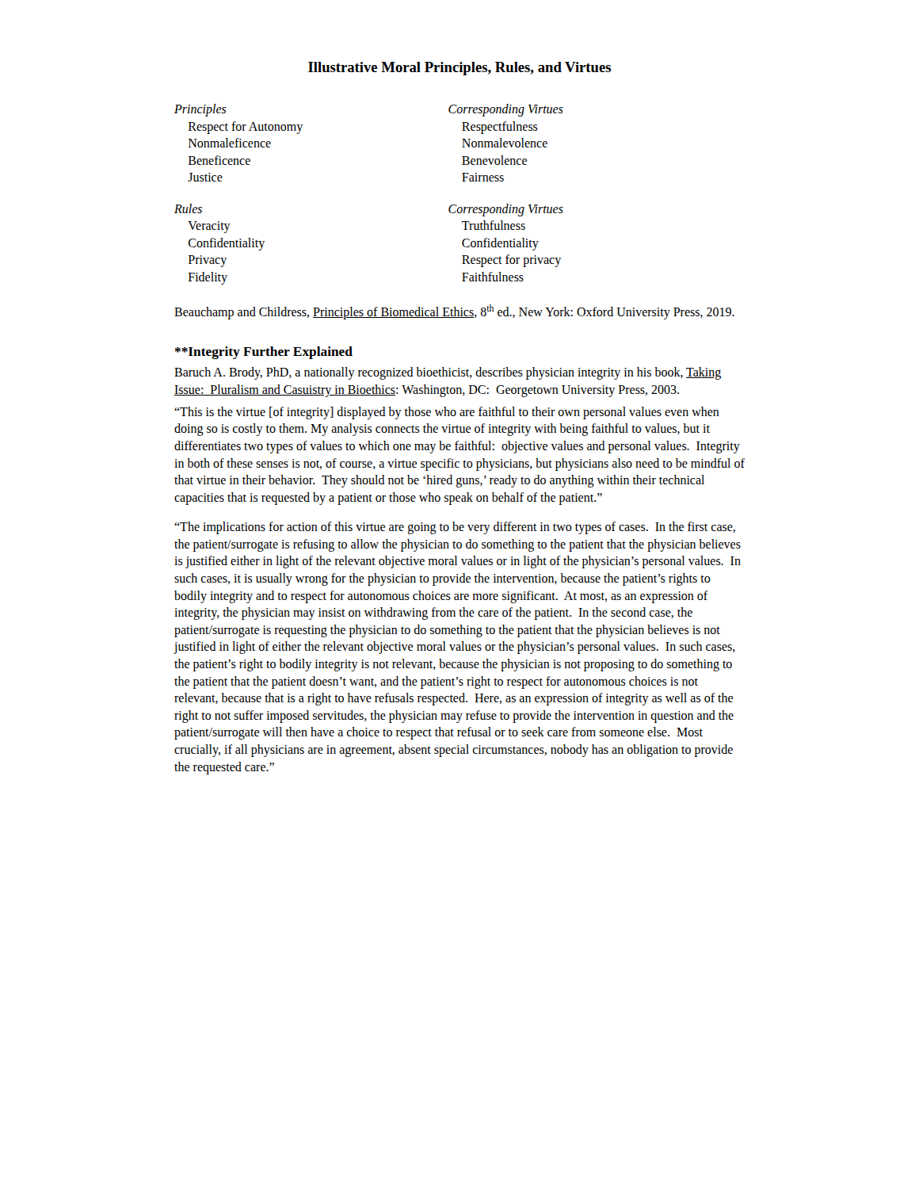Illustrative Moral Principles, Rules, and Virtues
| Principles | Corresponding Virtues |
| Respect for Autonomy Nonmaleficence Beneficence Justice | Respectfulness Nonmalevolence Benevolence Fairness |
| Rules | Corresponding Virtues |
| Veracity Confidentiality Privacy Fidelity | Truthfulness Confidentiality Respect for privacy Faithfulness |
Beauchamp and Childress, Principles of Biomedical Ethics, 8th ed., New York: Oxford University Press, 2019.
**Integrity Further Explained
Baruch A. Brody, PhD, a nationally recognized bioethicist, describes physician integrity in his book, Taking Issue: Pluralism and Casuistry in Bioethics: Washington, DC: Georgetown University Press, 2003.
“This is the virtue [of integrity] displayed by those who are faithful to their own personal values even when doing so is costly to them. My analysis connects the virtue of integrity with being faithful to values, but it differentiates two types of values to which one may be faithful: objective values and personal values. Integrity in both of these senses is not, of course, a virtue specific to physicians, but physicians also need to be mindful of that virtue in their behavior. They should not be ‘hired guns,’ ready to do anything within their technical capacities that is requested by a patient or those who speak on behalf of the patient.”
“The implications for action of this virtue are going to be very different in two types of cases. In the first case, the patient/surrogate is refusing to allow the physician to do something to the patient that the physician believes is justified either in light of the relevant objective moral values or in light of the physician’s personal values. In such cases, it is usually wrong for the physician to provide the intervention, because the patient’s rights to bodily integrity and to respect for autonomous choices are more significant. At most, as an expression of integrity, the physician may insist on withdrawing from the care of the patient. In the second case, the patient/surrogate is requesting the physician to do something to the patient that the physician believes is not justified in light of either the relevant objective moral values or the physician’s personal values. In such cases, the patient’s right to bodily integrity is not relevant, because the physician is not proposing to do something to the patient that the patient doesn’t want, and the patient’s right to respect for autonomous choices is not relevant, because that is a right to have refusals respected. Here, as an expression of integrity as well as of the right to not suffer imposed servitudes, the physician may refuse to provide the intervention in question and the patient/surrogate will then have a choice to respect that refusal or to seek care from someone else. Most crucially, if all physicians are in agreement, absent special circumstances, nobody has an obligation to provide the requested care.”